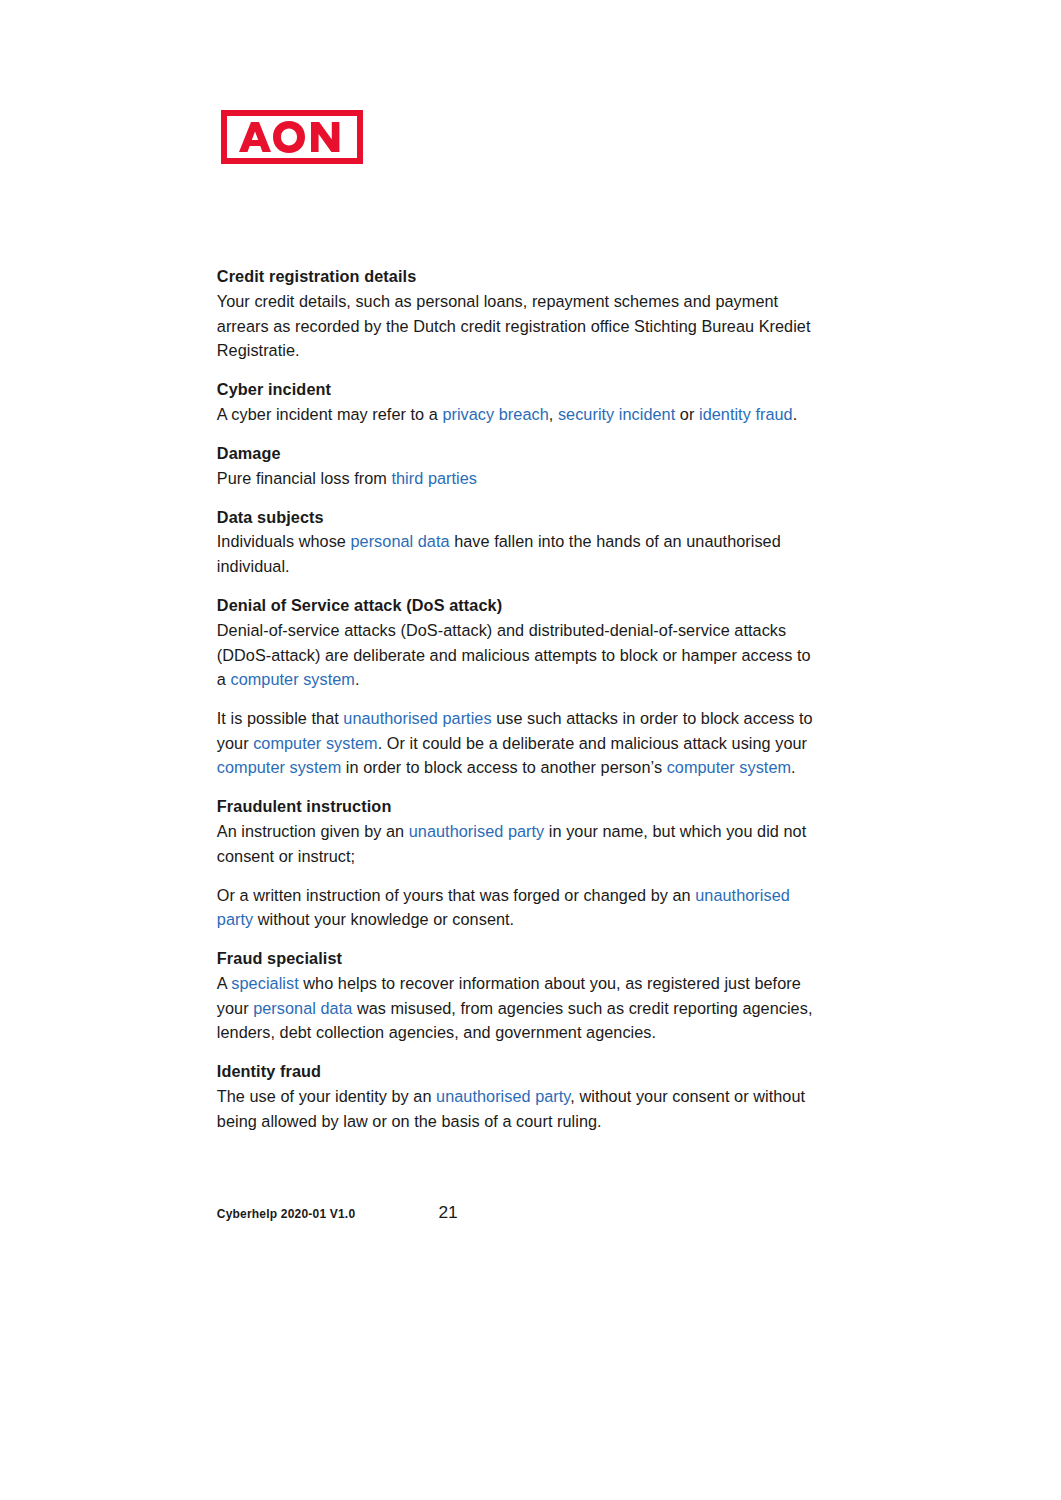Credit registration details
Your credit details, such as personal loans, repayment schemes and payment arrears as recorded by the Dutch credit registration office Stichting Bureau Krediet Registratie.
Cyber incident
A cyber incident may refer to a privacy breach, security incident or identity fraud.
Damage
Pure financial loss from third parties
Data subjects
Individuals whose personal data have fallen into the hands of an unauthorised individual.
Denial of Service attack (DoS attack)
Denial-of-service attacks (DoS-attack) and distributed-denial-of-service attacks (DDoS-attack) are deliberate and malicious attempts to block or hamper access to a computer system.
It is possible that unauthorised parties use such attacks in order to block access to your computer system. Or it could be a deliberate and malicious attack using your computer system in order to block access to another person’s computer system.
Fraudulent instruction
An instruction given by an unauthorised party in your name, but which you did not consent or instruct;
Or a written instruction of yours that was forged or changed by an unauthorised party without your knowledge or consent.
Fraud specialist
A specialist who helps to recover information about you, as registered just before your personal data was misused, from agencies such as credit reporting agencies, lenders, debt collection agencies, and government agencies.
Identity fraud
The use of your identity by an unauthorised party, without your consent or without being allowed by law or on the basis of a court ruling.
Cyberhelp 2020-01 V1.0 21